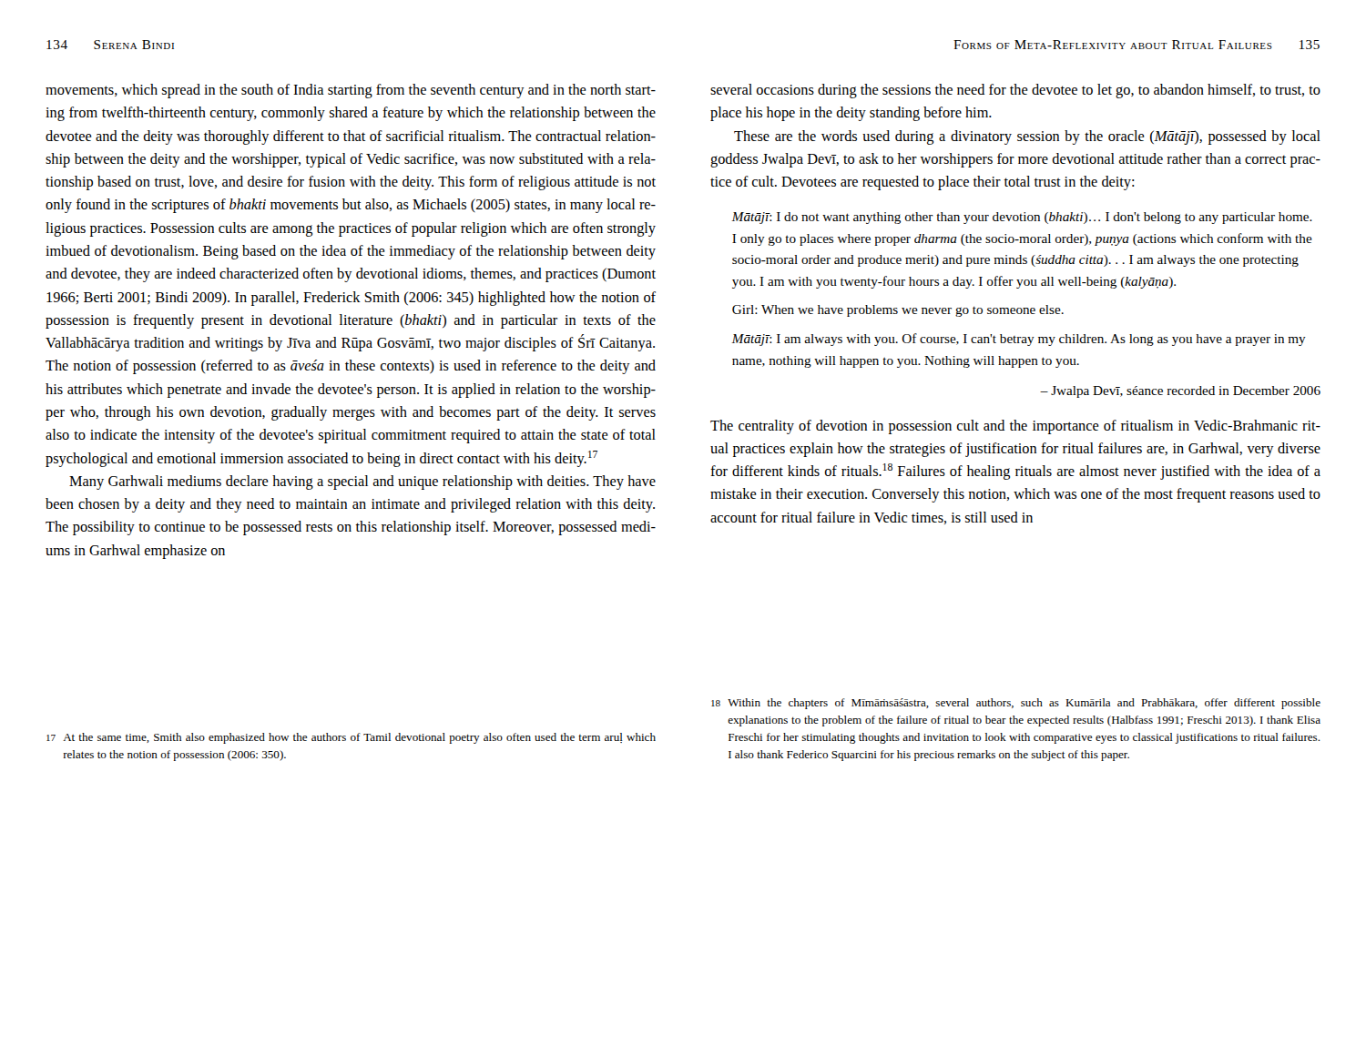134 Serena Bindi
movements, which spread in the south of India starting from the seventh century and in the north starting from twelfth-thirteenth century, commonly shared a feature by which the relationship between the devotee and the deity was thoroughly different to that of sacrificial ritualism. The contractual relationship between the deity and the worshipper, typical of Vedic sacrifice, was now substituted with a relationship based on trust, love, and desire for fusion with the deity. This form of religious attitude is not only found in the scriptures of bhakti movements but also, as Michaels (2005) states, in many local religious practices. Possession cults are among the practices of popular religion which are often strongly imbued of devotionalism. Being based on the idea of the immediacy of the relationship between deity and devotee, they are indeed characterized often by devotional idioms, themes, and practices (Dumont 1966; Berti 2001; Bindi 2009). In parallel, Frederick Smith (2006: 345) highlighted how the notion of possession is frequently present in devotional literature (bhakti) and in particular in texts of the Vallabhācārya tradition and writings by Jīva and Rūpa Gosvāmī, two major disciples of Śrī Caitanya. The notion of possession (referred to as āveśa in these contexts) is used in reference to the deity and his attributes which penetrate and invade the devotee's person. It is applied in relation to the worshipper who, through his own devotion, gradually merges with and becomes part of the deity. It serves also to indicate the intensity of the devotee's spiritual commitment required to attain the state of total psychological and emotional immersion associated to being in direct contact with his deity.17
Many Garhwali mediums declare having a special and unique relationship with deities. They have been chosen by a deity and they need to maintain an intimate and privileged relation with this deity. The possibility to continue to be possessed rests on this relationship itself. Moreover, possessed mediums in Garhwal emphasize on
17 At the same time, Smith also emphasized how the authors of Tamil devotional poetry also often used the term aruḷ which relates to the notion of possession (2006: 350).
Forms of Meta-Reflexivity about Ritual Failures 135
several occasions during the sessions the need for the devotee to let go, to abandon himself, to trust, to place his hope in the deity standing before him.
These are the words used during a divinatory session by the oracle (Mātājī), possessed by local goddess Jwalpa Devī, to ask to her worshippers for more devotional attitude rather than a correct practice of cult. Devotees are requested to place their total trust in the deity:
Mātājī: I do not want anything other than your devotion (bhakti)… I don't belong to any particular home. I only go to places where proper dharma (the socio-moral order), puṇya (actions which conform with the socio-moral order and produce merit) and pure minds (śuddha citta). . . I am always the one protecting you. I am with you twenty-four hours a day. I offer you all well-being (kalyāṇa).
Girl: When we have problems we never go to someone else.
Mātājī: I am always with you. Of course, I can't betray my children. As long as you have a prayer in my name, nothing will happen to you. Nothing will happen to you.
– Jwalpa Devī, séance recorded in December 2006
The centrality of devotion in possession cult and the importance of ritualism in Vedic-Brahmanic ritual practices explain how the strategies of justification for ritual failures are, in Garhwal, very diverse for different kinds of rituals.18 Failures of healing rituals are almost never justified with the idea of a mistake in their execution. Conversely this notion, which was one of the most frequent reasons used to account for ritual failure in Vedic times, is still used in
18 Within the chapters of Mīmāṁsāśāstra, several authors, such as Kumārila and Prabhākara, offer different possible explanations to the problem of the failure of ritual to bear the expected results (Halbfass 1991; Freschi 2013). I thank Elisa Freschi for her stimulating thoughts and invitation to look with comparative eyes to classical justifications to ritual failures. I also thank Federico Squarcini for his precious remarks on the subject of this paper.